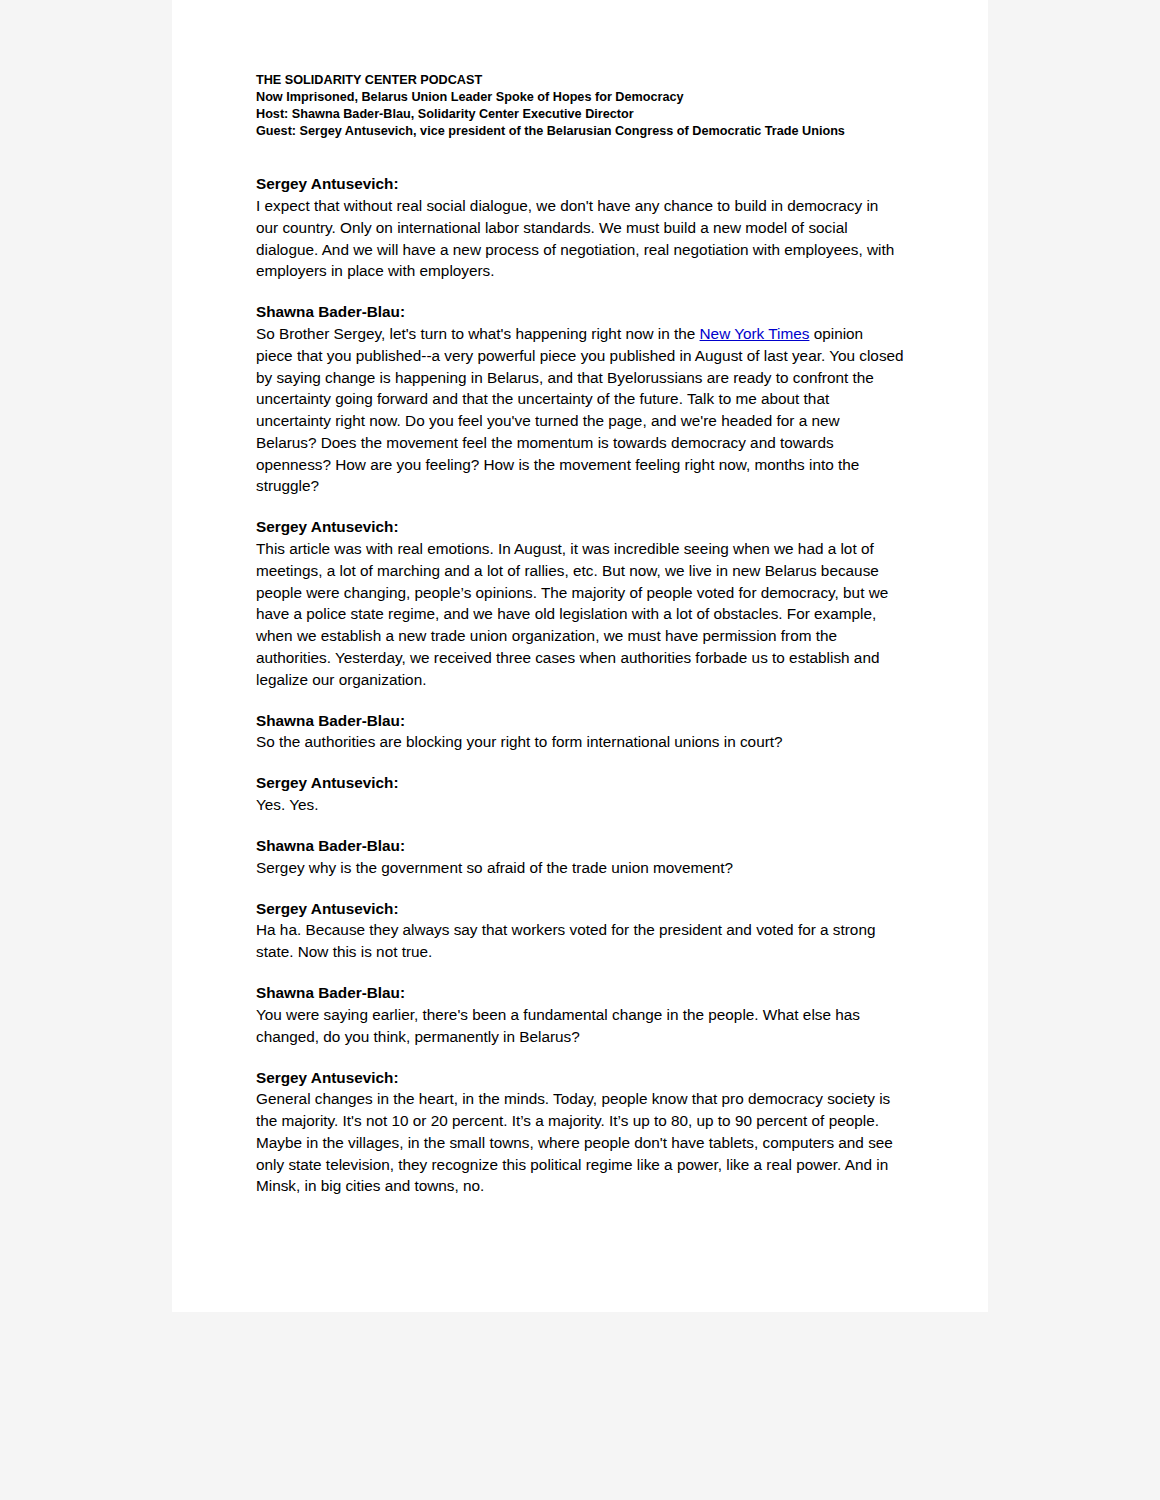THE SOLIDARITY CENTER PODCAST
Now Imprisoned, Belarus Union Leader Spoke of Hopes for Democracy
Host: Shawna Bader-Blau, Solidarity Center Executive Director
Guest: Sergey Antusevich, vice president of the Belarusian Congress of Democratic Trade Unions
Sergey Antusevich:
I expect that without real social dialogue, we don't have any chance to build in democracy in our country. Only on international labor standards. We must build a new model of social dialogue. And we will have a new process of negotiation, real negotiation with employees, with employers in place with employers.
Shawna Bader-Blau:
So Brother Sergey, let's turn to what's happening right now in the New York Times opinion piece that you published--a very powerful piece you published in August of last year. You closed by saying change is happening in Belarus, and that Byelorussians are ready to confront the uncertainty going forward and that the uncertainty of the future. Talk to me about that uncertainty right now. Do you feel you've turned the page, and we're headed for a new Belarus? Does the movement feel the momentum is towards democracy and towards openness? How are you feeling? How is the movement feeling right now, months into the struggle?
Sergey Antusevich:
This article was with real emotions. In August, it was incredible seeing when we had a lot of meetings, a lot of marching and a lot of rallies, etc. But now, we live in new Belarus because people were changing, people’s opinions. The majority of people voted for democracy, but we have a police state regime, and we have old legislation with a lot of obstacles. For example, when we establish a new trade union organization, we must have permission from the authorities. Yesterday, we received three cases when authorities forbade us to establish and legalize our organization.
Shawna Bader-Blau:
So the authorities are blocking your right to form international unions in court?
Sergey Antusevich:
Yes. Yes.
Shawna Bader-Blau:
Sergey why is the government so afraid of the trade union movement?
Sergey Antusevich:
Ha ha. Because they always say that workers voted for the president and voted for a strong state. Now this is not true.
Shawna Bader-Blau:
You were saying earlier, there's been a fundamental change in the people. What else has changed, do you think, permanently in Belarus?
Sergey Antusevich:
General changes in the heart, in the minds. Today, people know that pro democracy society is the majority. It's not 10 or 20 percent. It’s a majority. It’s up to 80, up to 90 percent of people. Maybe in the villages, in the small towns, where people don't have tablets, computers and see only state television, they recognize this political regime like a power, like a real power. And in Minsk, in big cities and towns, no.